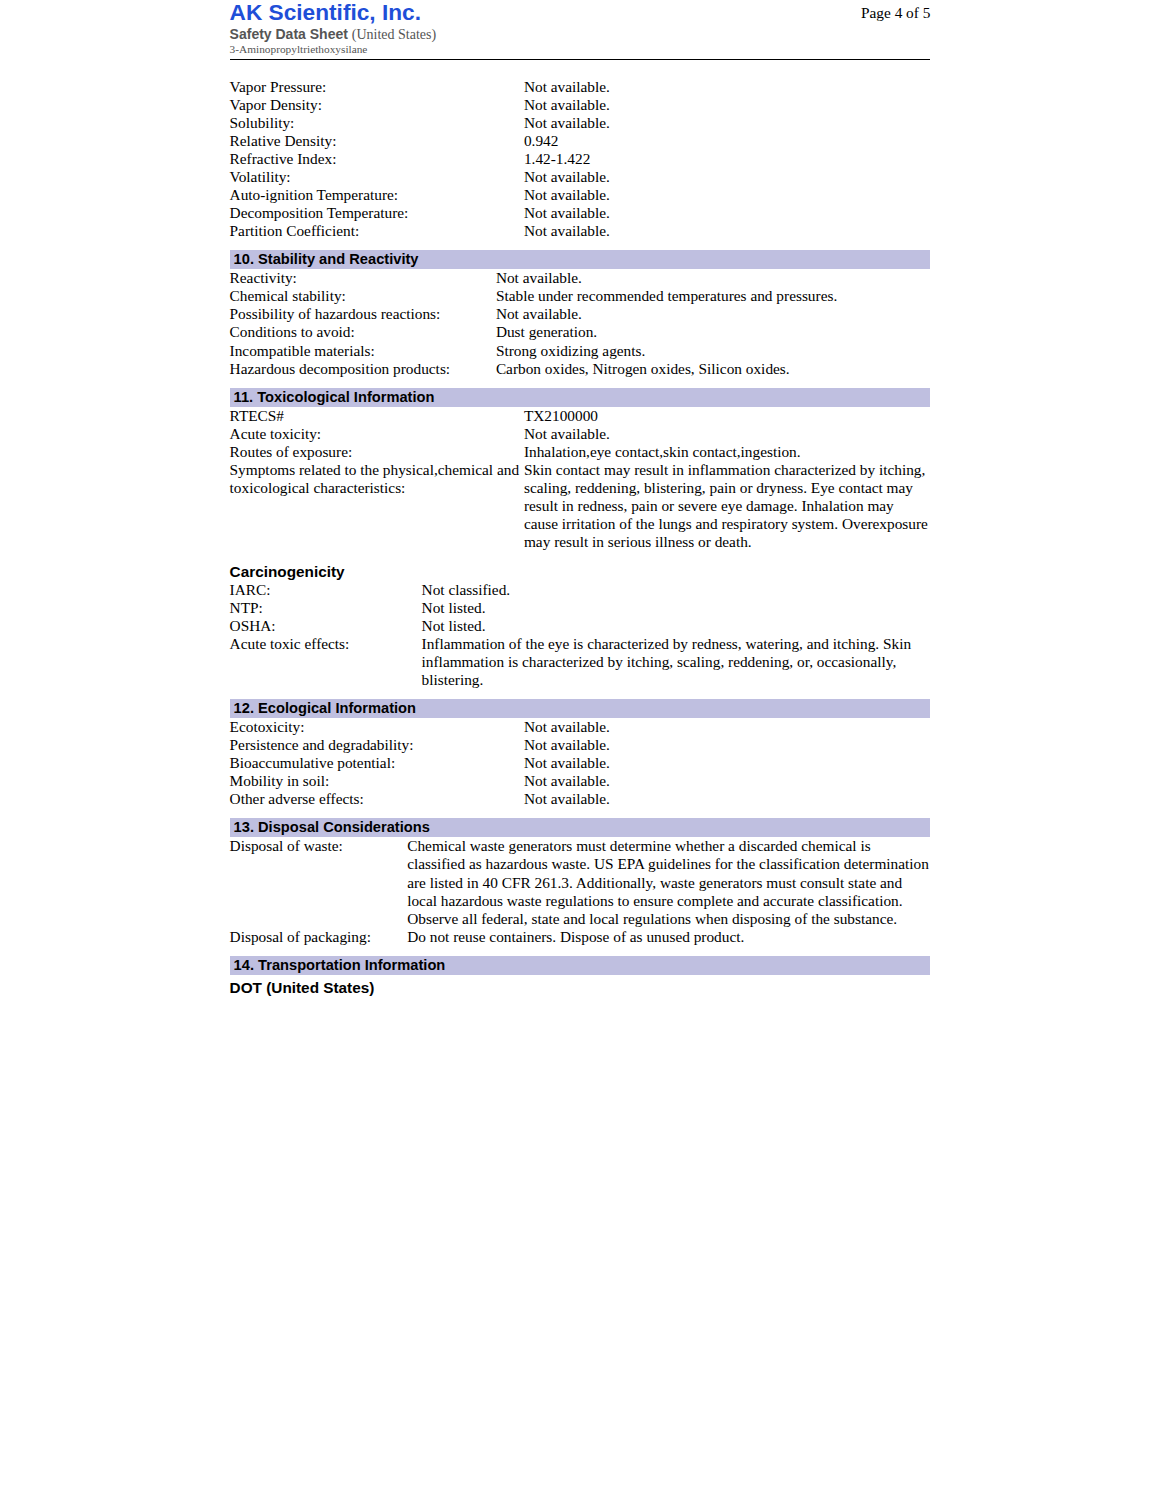Page 4 of 5
AK Scientific, Inc.
Safety Data Sheet (United States)
3-Aminopropyltriethoxysilane
| Vapor Pressure: | Not available. |
| Vapor Density: | Not available. |
| Solubility: | Not available. |
| Relative Density: | 0.942 |
| Refractive Index: | 1.42-1.422 |
| Volatility: | Not available. |
| Auto-ignition Temperature: | Not available. |
| Decomposition Temperature: | Not available. |
| Partition Coefficient: | Not available. |
10. Stability and Reactivity
| Reactivity: | Not available. |
| Chemical stability: | Stable under recommended temperatures and pressures. |
| Possibility of hazardous reactions: | Not available. |
| Conditions to avoid: | Dust generation. |
| Incompatible materials: | Strong oxidizing agents. |
| Hazardous decomposition products: | Carbon oxides, Nitrogen oxides, Silicon oxides. |
11. Toxicological Information
| RTECS# | TX2100000 |
| Acute toxicity: | Not available. |
| Routes of exposure: | Inhalation,eye contact,skin contact,ingestion. |
| Symptoms related to the physical,chemical and toxicological characteristics: | Skin contact may result in inflammation characterized by itching, scaling, reddening, blistering, pain or dryness. Eye contact may result in redness, pain or severe eye damage. Inhalation may cause irritation of the lungs and respiratory system. Overexposure may result in serious illness or death. |
Carcinogenicity
| IARC: | Not classified. |
| NTP: | Not listed. |
| OSHA: | Not listed. |
| Acute toxic effects: | Inflammation of the eye is characterized by redness, watering, and itching. Skin inflammation is characterized by itching, scaling, reddening, or, occasionally, blistering. |
12. Ecological Information
| Ecotoxicity: | Not available. |
| Persistence and degradability: | Not available. |
| Bioaccumulative potential: | Not available. |
| Mobility in soil: | Not available. |
| Other adverse effects: | Not available. |
13. Disposal Considerations
| Disposal of waste: | Chemical waste generators must determine whether a discarded chemical is classified as hazardous waste. US EPA guidelines for the classification determination are listed in 40 CFR 261.3. Additionally, waste generators must consult state and local hazardous waste regulations to ensure complete and accurate classification. Observe all federal, state and local regulations when disposing of the substance. |
| Disposal of packaging: | Do not reuse containers. Dispose of as unused product. |
14. Transportation Information
DOT (United States)